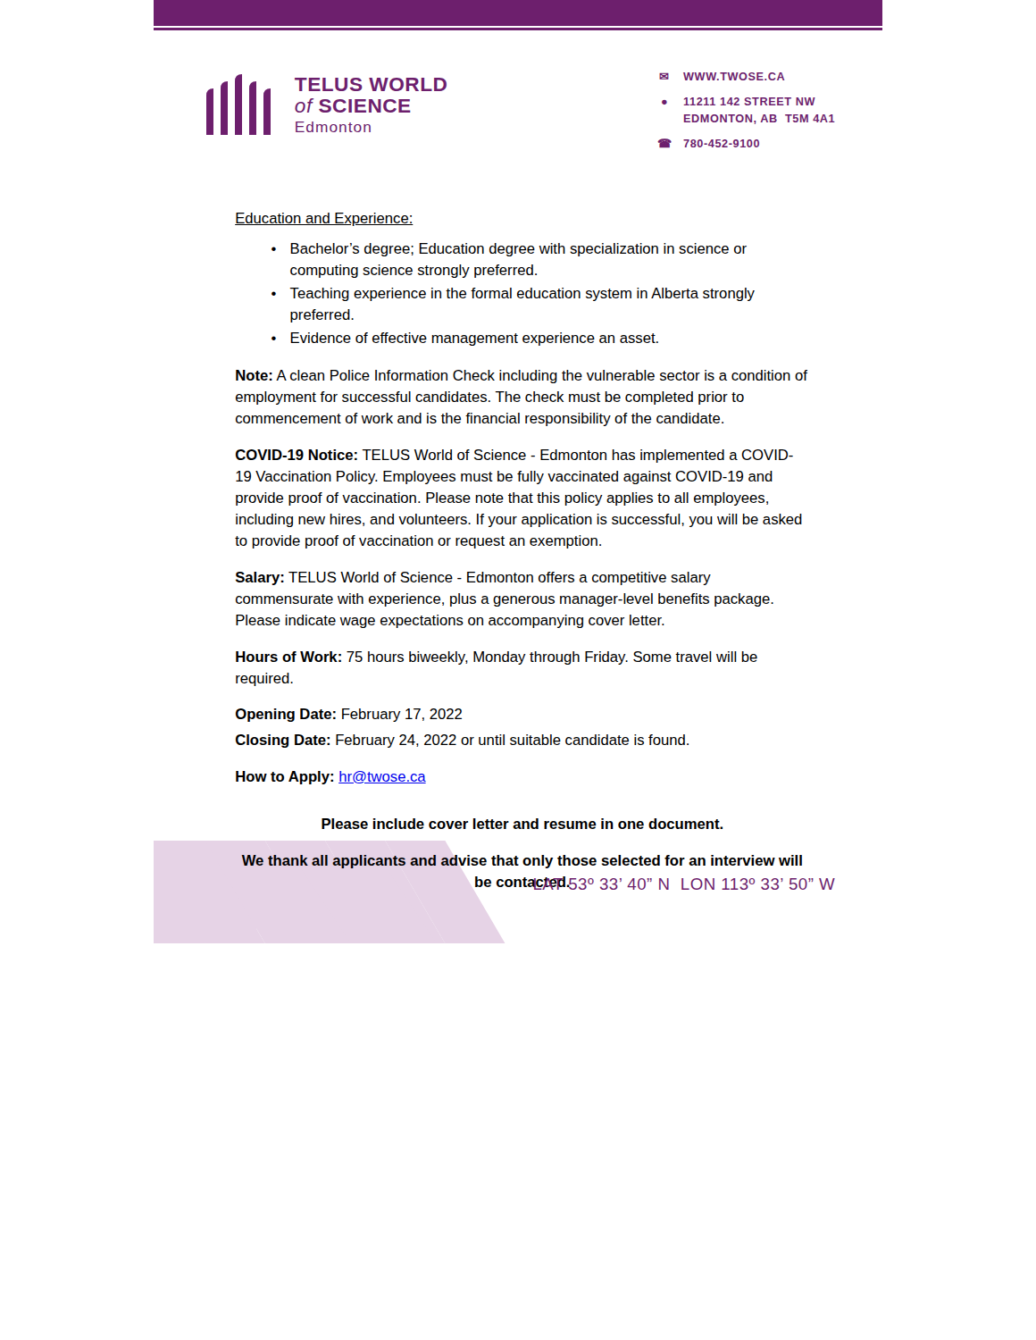TELUS WORLD
of SCIENCE
Edmonton
✉ WWW.TWOSE.CA
● 11211 142 STREET NW
EDMONTON, AB T5M 4A1
☎ 780-452-9100
Education and Experience:
Bachelor’s degree; Education degree with specialization in science or computing science strongly preferred.
Teaching experience in the formal education system in Alberta strongly preferred.
Evidence of effective management experience an asset.
Note: A clean Police Information Check including the vulnerable sector is a condition of employment for successful candidates. The check must be completed prior to commencement of work and is the financial responsibility of the candidate.
COVID-19 Notice: TELUS World of Science - Edmonton has implemented a COVID-19 Vaccination Policy. Employees must be fully vaccinated against COVID-19 and provide proof of vaccination. Please note that this policy applies to all employees, including new hires, and volunteers. If your application is successful, you will be asked to provide proof of vaccination or request an exemption.
Salary: TELUS World of Science - Edmonton offers a competitive salary commensurate with experience, plus a generous manager-level benefits package. Please indicate wage expectations on accompanying cover letter.
Hours of Work: 75 hours biweekly, Monday through Friday. Some travel will be required.
Opening Date: February 17, 2022
Closing Date: February 24, 2022 or until suitable candidate is found.
How to Apply: hr@twose.ca
Please include cover letter and resume in one document.
We thank all applicants and advise that only those selected for an interview will be contacted.
LAT 53º 33’ 40” N LON 113º 33’ 50” W